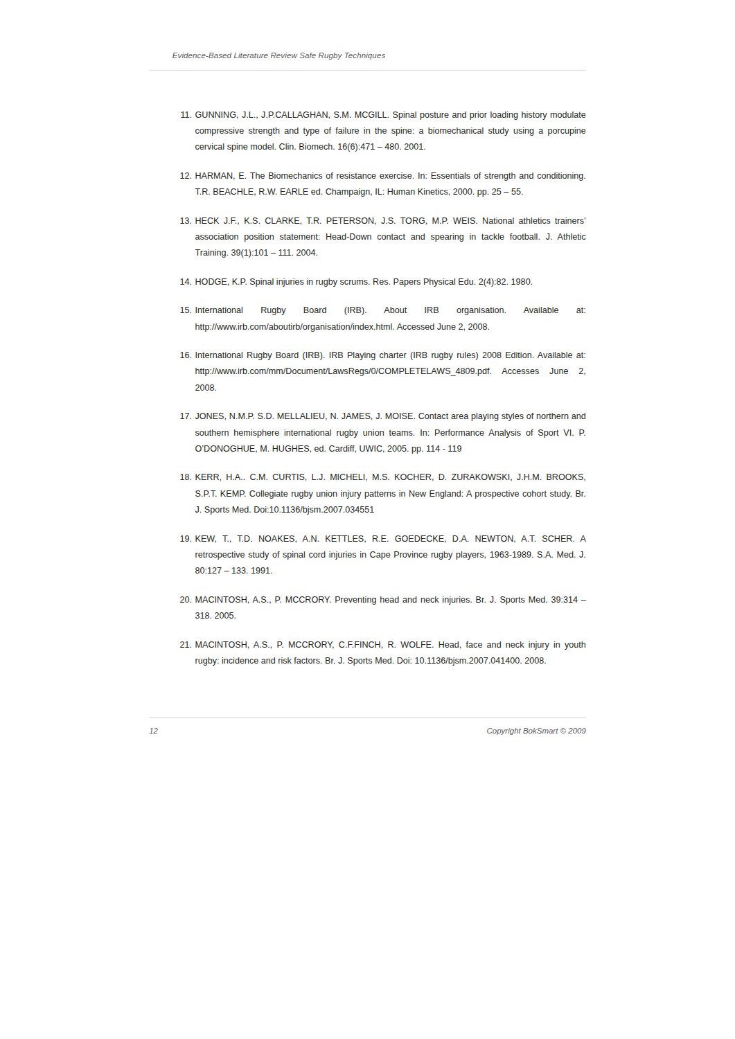Evidence-Based Literature Review Safe Rugby Techniques
GUNNING, J.L., J.P.CALLAGHAN, S.M. MCGILL. Spinal posture and prior loading history modulate compressive strength and type of failure in the spine: a biomechanical study using a porcupine cervical spine model. Clin. Biomech. 16(6):471 – 480. 2001.
HARMAN, E. The Biomechanics of resistance exercise. In: Essentials of strength and conditioning. T.R. BEACHLE, R.W. EARLE ed. Champaign, IL: Human Kinetics, 2000. pp. 25 – 55.
HECK J.F., K.S. CLARKE, T.R. PETERSON, J.S. TORG, M.P. WEIS. National athletics trainers’ association position statement: Head-Down contact and spearing in tackle football. J. Athletic Training. 39(1):101 – 111. 2004.
HODGE, K.P. Spinal injuries in rugby scrums. Res. Papers Physical Edu. 2(4):82. 1980.
International Rugby Board (IRB). About IRB organisation. Available at: http://www.irb.com/aboutirb/organisation/index.html. Accessed June 2, 2008.
International Rugby Board (IRB). IRB Playing charter (IRB rugby rules) 2008 Edition. Available at: http://www.irb.com/mm/Document/LawsRegs/0/COMPLETELAWS_4809.pdf. Accesses June 2, 2008.
JONES, N.M.P. S.D. MELLALIEU, N. JAMES, J. MOISE. Contact area playing styles of northern and southern hemisphere international rugby union teams. In: Performance Analysis of Sport VI. P. O’DONOGHUE, M. HUGHES, ed. Cardiff, UWIC, 2005. pp. 114 - 119
KERR, H.A.. C.M. CURTIS, L.J. MICHELI, M.S. KOCHER, D. ZURAKOWSKI, J.H.M. BROOKS, S.P.T. KEMP. Collegiate rugby union injury patterns in New England: A prospective cohort study. Br. J. Sports Med. Doi:10.1136/bjsm.2007.034551
KEW, T., T.D. NOAKES, A.N. KETTLES, R.E. GOEDECKE, D.A. NEWTON, A.T. SCHER. A retrospective study of spinal cord injuries in Cape Province rugby players, 1963-1989. S.A. Med. J. 80:127 – 133. 1991.
MACINTOSH, A.S., P. MCCRORY. Preventing head and neck injuries. Br. J. Sports Med. 39:314 – 318. 2005.
MACINTOSH, A.S., P. MCCRORY, C.F.FINCH, R. WOLFE. Head, face and neck injury in youth rugby: incidence and risk factors. Br. J. Sports Med. Doi: 10.1136/bjsm.2007.041400. 2008.
12 Copyright BokSmart © 2009